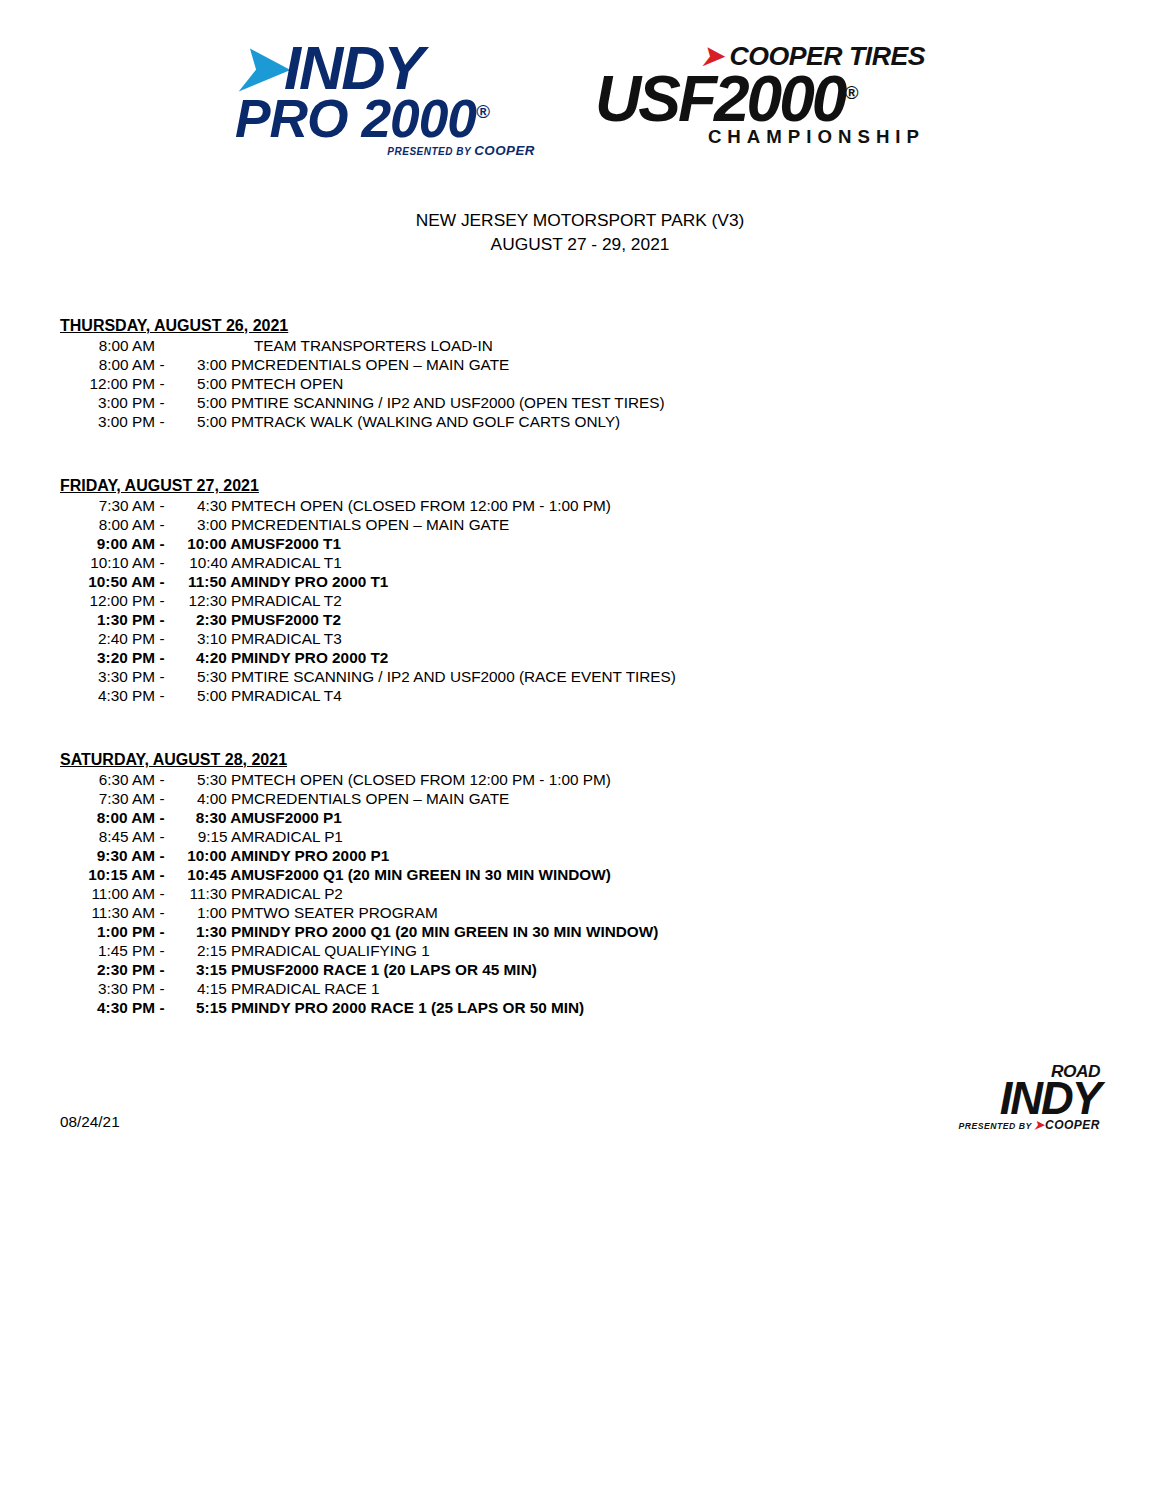➤INDY
PRO 2000®
PRESENTED BY COOPER
➤ COOPER TIRES
USF2000®
CHAMPIONSHIP
NEW JERSEY MOTORSPORT PARK (V3)
AUGUST 27 - 29, 2021
THURSDAY, AUGUST 26, 2021
| 8:00 AM | | | TEAM TRANSPORTERS LOAD-IN |
| 8:00 AM | - | 3:00 PM | CREDENTIALS OPEN – MAIN GATE |
| 12:00 PM | - | 5:00 PM | TECH OPEN |
| 3:00 PM | - | 5:00 PM | TIRE SCANNING / IP2 AND USF2000 (OPEN TEST TIRES) |
| 3:00 PM | - | 5:00 PM | TRACK WALK (WALKING AND GOLF CARTS ONLY) |
FRIDAY, AUGUST 27, 2021
| 7:30 AM | - | 4:30 PM | TECH OPEN (CLOSED FROM 12:00 PM - 1:00 PM) |
| 8:00 AM | - | 3:00 PM | CREDENTIALS OPEN – MAIN GATE |
| 9:00 AM | - | 10:00 AM | USF2000 T1 |
| 10:10 AM | - | 10:40 AM | RADICAL T1 |
| 10:50 AM | - | 11:50 AM | INDY PRO 2000 T1 |
| 12:00 PM | - | 12:30 PM | RADICAL T2 |
| 1:30 PM | - | 2:30 PM | USF2000 T2 |
| 2:40 PM | - | 3:10 PM | RADICAL T3 |
| 3:20 PM | - | 4:20 PM | INDY PRO 2000 T2 |
| 3:30 PM | - | 5:30 PM | TIRE SCANNING / IP2 AND USF2000 (RACE EVENT TIRES) |
| 4:30 PM | - | 5:00 PM | RADICAL T4 |
SATURDAY, AUGUST 28, 2021
| 6:30 AM | - | 5:30 PM | TECH OPEN (CLOSED FROM 12:00 PM - 1:00 PM) |
| 7:30 AM | - | 4:00 PM | CREDENTIALS OPEN – MAIN GATE |
| 8:00 AM | - | 8:30 AM | USF2000 P1 |
| 8:45 AM | - | 9:15 AM | RADICAL P1 |
| 9:30 AM | - | 10:00 AM | INDY PRO 2000 P1 |
| 10:15 AM | - | 10:45 AM | USF2000 Q1 (20 MIN GREEN IN 30 MIN WINDOW) |
| 11:00 AM | - | 11:30 PM | RADICAL P2 |
| 11:30 AM | - | 1:00 PM | TWO SEATER PROGRAM |
| 1:00 PM | - | 1:30 PM | INDY PRO 2000 Q1 (20 MIN GREEN IN 30 MIN WINDOW) |
| 1:45 PM | - | 2:15 PM | RADICAL QUALIFYING 1 |
| 2:30 PM | - | 3:15 PM | USF2000 RACE 1 (20 LAPS OR 45 MIN) |
| 3:30 PM | - | 4:15 PM | RADICAL RACE 1 |
| 4:30 PM | - | 5:15 PM | INDY PRO 2000 RACE 1 (25 LAPS OR 50 MIN) |
08/24/21
ROAD
INDY
PRESENTED BY ➤COOPER